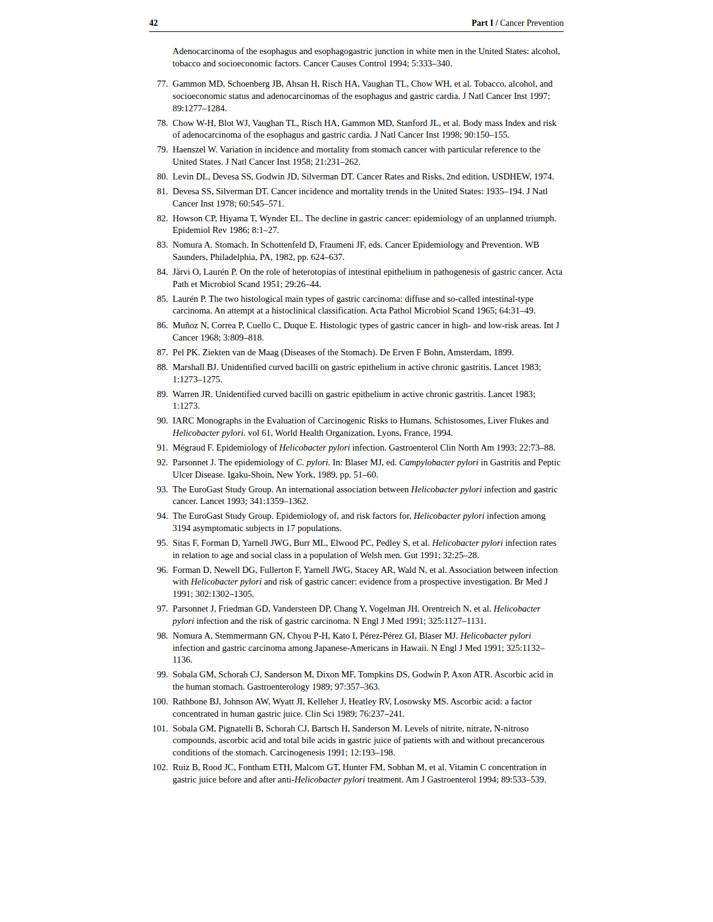42 Part I / Cancer Prevention
Adenocarcinoma of the esophagus and esophagogastric junction in white men in the United States: alcohol, tobacco and socioeconomic factors. Cancer Causes Control 1994; 5:333–340.
77. Gammon MD, Schoenberg JB, Ahsan H, Risch HA, Vaughan TL, Chow WH, et al. Tobacco, alcohol, and socioeconomic status and adenocarcinomas of the esophagus and gastric cardia. J Natl Cancer Inst 1997; 89:1277–1284.
78. Chow W-H, Blot WJ, Vaughan TL, Risch HA, Gammon MD, Stanford JL, et al. Body mass Index and risk of adenocarcinoma of the esophagus and gastric cardia. J Natl Cancer Inst 1998; 90:150–155.
79. Haenszel W. Variation in incidence and mortality from stomach cancer with particular reference to the United States. J Natl Cancer Inst 1958; 21:231–262.
80. Levin DL, Devesa SS, Godwin JD, Silverman DT. Cancer Rates and Risks, 2nd edition, USDHEW, 1974.
81. Devesa SS, Silverman DT. Cancer incidence and mortality trends in the United States: 1935–194. J Natl Cancer Inst 1978; 60:545–571.
82. Howson CP, Hiyama T, Wynder EL. The decline in gastric cancer: epidemiology of an unplanned triumph. Epidemiol Rev 1986; 8:1–27.
83. Nomura A. Stomach. In Schottenfeld D, Fraumeni JF, eds. Cancer Epidemiology and Prevention. WB Saunders, Philadelphia, PA, 1982, pp. 624–637.
84. Järvi O, Laurén P. On the role of heterotopias of intestinal epithelium in pathogenesis of gastric cancer. Acta Path et Microbiol Scand 1951; 29:26–44.
85. Laurén P. The two histological main types of gastric carcinoma: diffuse and so-called intestinal-type carcinoma. An attempt at a histoclinical classification. Acta Pathol Microbiol Scand 1965; 64:31–49.
86. Muñoz N, Correa P, Cuello C, Duque E. Histologic types of gastric cancer in high- and low-risk areas. Int J Cancer 1968; 3:809–818.
87. Pel PK. Ziekten van de Maag (Diseases of the Stomach). De Erven F Bohn, Amsterdam, 1899.
88. Marshall BJ. Unidentified curved bacilli on gastric epithelium in active chronic gastritis. Lancet 1983; 1:1273–1275.
89. Warren JR. Unidentified curved bacilli on gastric epithelium in active chronic gastritis. Lancet 1983; 1:1273.
90. IARC Monographs in the Evaluation of Carcinogenic Risks to Humans. Schistosomes, Liver Flukes and Helicobacter pylori. vol 61, World Health Organization, Lyons, France, 1994.
91. Mégraud F. Epidemiology of Helicobacter pylori infection. Gastroenterol Clin North Am 1993; 22:73–88.
92. Parsonnet J. The epidemiology of C. pylori. In: Blaser MJ, ed. Campylobacter pylori in Gastritis and Peptic Ulcer Disease. Igaku-Shoin, New York, 1989, pp. 51–60.
93. The EuroGast Study Group. An international association between Helicobacter pylori infection and gastric cancer. Lancet 1993; 341:1359–1362.
94. The EuroGast Study Group. Epidemiology of, and risk factors for, Helicobacter pylori infection among 3194 asymptomatic subjects in 17 populations.
95. Sitas F, Forman D, Yarnell JWG, Burr ML, Elwood PC, Pedley S, et al. Helicobacter pylori infection rates in relation to age and social class in a population of Welsh men. Gut 1991; 32:25–28.
96. Forman D, Newell DG, Fullerton F, Yarnell JWG, Stacey AR, Wald N, et al. Association between infection with Helicobacter pylori and risk of gastric cancer: evidence from a prospective investigation. Br Med J 1991; 302:1302–1305.
97. Parsonnet J, Friedman GD, Vandersteen DP, Chang Y, Vogelman JH. Orentreich N, et al. Helicobacter pylori infection and the risk of gastric carcinoma. N Engl J Med 1991; 325:1127–1131.
98. Nomura A, Stemmermann GN, Chyou P-H, Kato I, Pérez-Pérez GI, Blaser MJ. Helicobacter pylori infection and gastric carcinoma among Japanese-Americans in Hawaii. N Engl J Med 1991; 325:1132–1136.
99. Sobala GM, Schorah CJ, Sanderson M, Dixon MF, Tompkins DS, Godwin P, Axon ATR. Ascorbic acid in the human stomach. Gastroenterology 1989; 97:357–363.
100. Rathbone BJ, Johnson AW, Wyatt JI, Kelleher J, Heatley RV, Losowsky MS. Ascorbic acid: a factor concentrated in human gastric juice. Clin Sci 1989; 76:237–241.
101. Sobala GM, Pignatelli B, Schorah CJ, Bartsch H, Sanderson M. Levels of nitrite, nitrate, N-nitroso compounds, ascorbic acid and total bile acids in gastric juice of patients with and without precancerous conditions of the stomach. Carcinogenesis 1991; 12:193–198.
102. Ruiz B, Rood JC, Fontham ETH, Malcom GT, Hunter FM, Sobhan M, et al. Vitamin C concentration in gastric juice before and after anti-Helicobacter pylori treatment. Am J Gastroenterol 1994; 89:533–539.